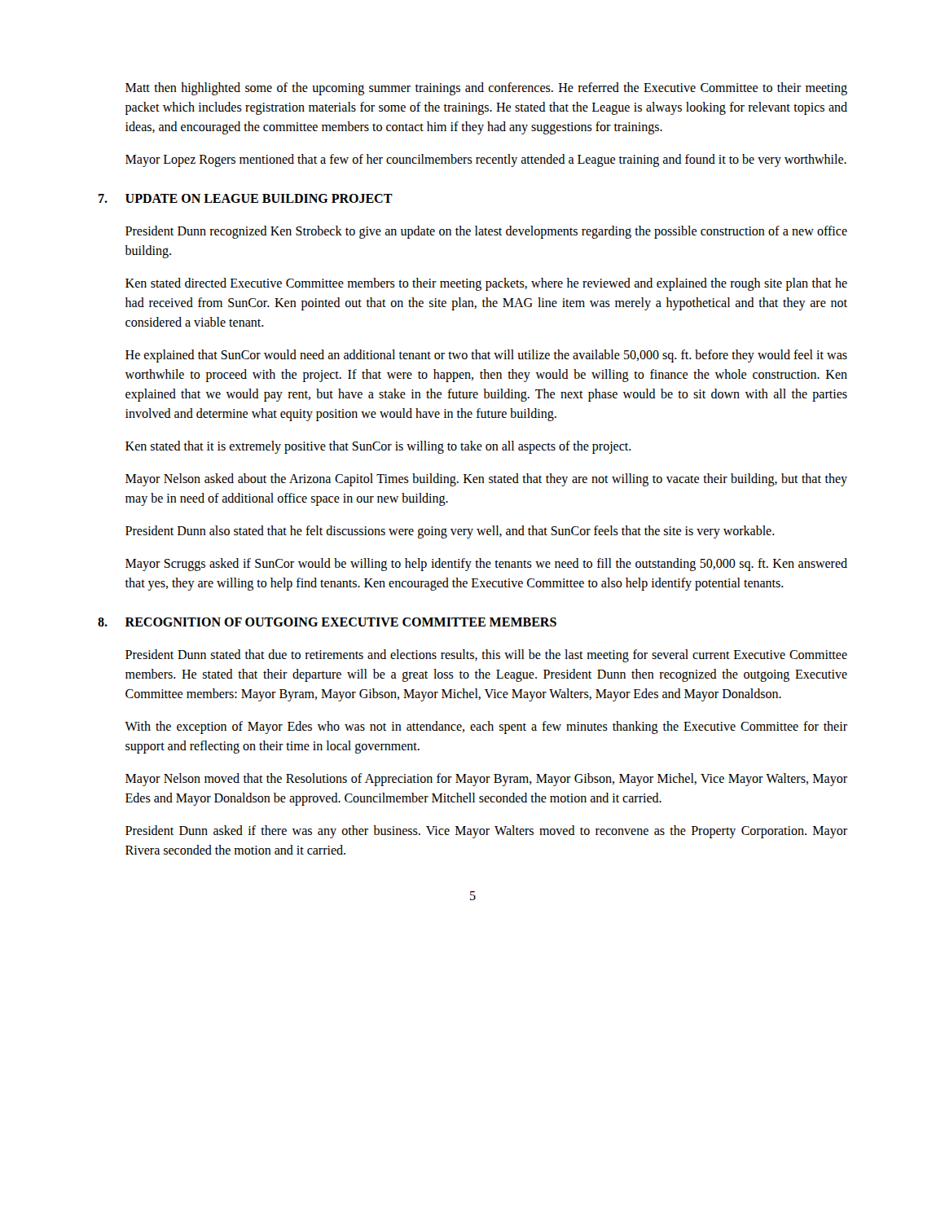Matt then highlighted some of the upcoming summer trainings and conferences. He referred the Executive Committee to their meeting packet which includes registration materials for some of the trainings. He stated that the League is always looking for relevant topics and ideas, and encouraged the committee members to contact him if they had any suggestions for trainings.
Mayor Lopez Rogers mentioned that a few of her councilmembers recently attended a League training and found it to be very worthwhile.
7. UPDATE ON LEAGUE BUILDING PROJECT
President Dunn recognized Ken Strobeck to give an update on the latest developments regarding the possible construction of a new office building.
Ken stated directed Executive Committee members to their meeting packets, where he reviewed and explained the rough site plan that he had received from SunCor. Ken pointed out that on the site plan, the MAG line item was merely a hypothetical and that they are not considered a viable tenant.
He explained that SunCor would need an additional tenant or two that will utilize the available 50,000 sq. ft. before they would feel it was worthwhile to proceed with the project. If that were to happen, then they would be willing to finance the whole construction. Ken explained that we would pay rent, but have a stake in the future building. The next phase would be to sit down with all the parties involved and determine what equity position we would have in the future building.
Ken stated that it is extremely positive that SunCor is willing to take on all aspects of the project.
Mayor Nelson asked about the Arizona Capitol Times building. Ken stated that they are not willing to vacate their building, but that they may be in need of additional office space in our new building.
President Dunn also stated that he felt discussions were going very well, and that SunCor feels that the site is very workable.
Mayor Scruggs asked if SunCor would be willing to help identify the tenants we need to fill the outstanding 50,000 sq. ft. Ken answered that yes, they are willing to help find tenants. Ken encouraged the Executive Committee to also help identify potential tenants.
8. RECOGNITION OF OUTGOING EXECUTIVE COMMITTEE MEMBERS
President Dunn stated that due to retirements and elections results, this will be the last meeting for several current Executive Committee members. He stated that their departure will be a great loss to the League. President Dunn then recognized the outgoing Executive Committee members: Mayor Byram, Mayor Gibson, Mayor Michel, Vice Mayor Walters, Mayor Edes and Mayor Donaldson.
With the exception of Mayor Edes who was not in attendance, each spent a few minutes thanking the Executive Committee for their support and reflecting on their time in local government.
Mayor Nelson moved that the Resolutions of Appreciation for Mayor Byram, Mayor Gibson, Mayor Michel, Vice Mayor Walters, Mayor Edes and Mayor Donaldson be approved. Councilmember Mitchell seconded the motion and it carried.
President Dunn asked if there was any other business. Vice Mayor Walters moved to reconvene as the Property Corporation. Mayor Rivera seconded the motion and it carried.
5